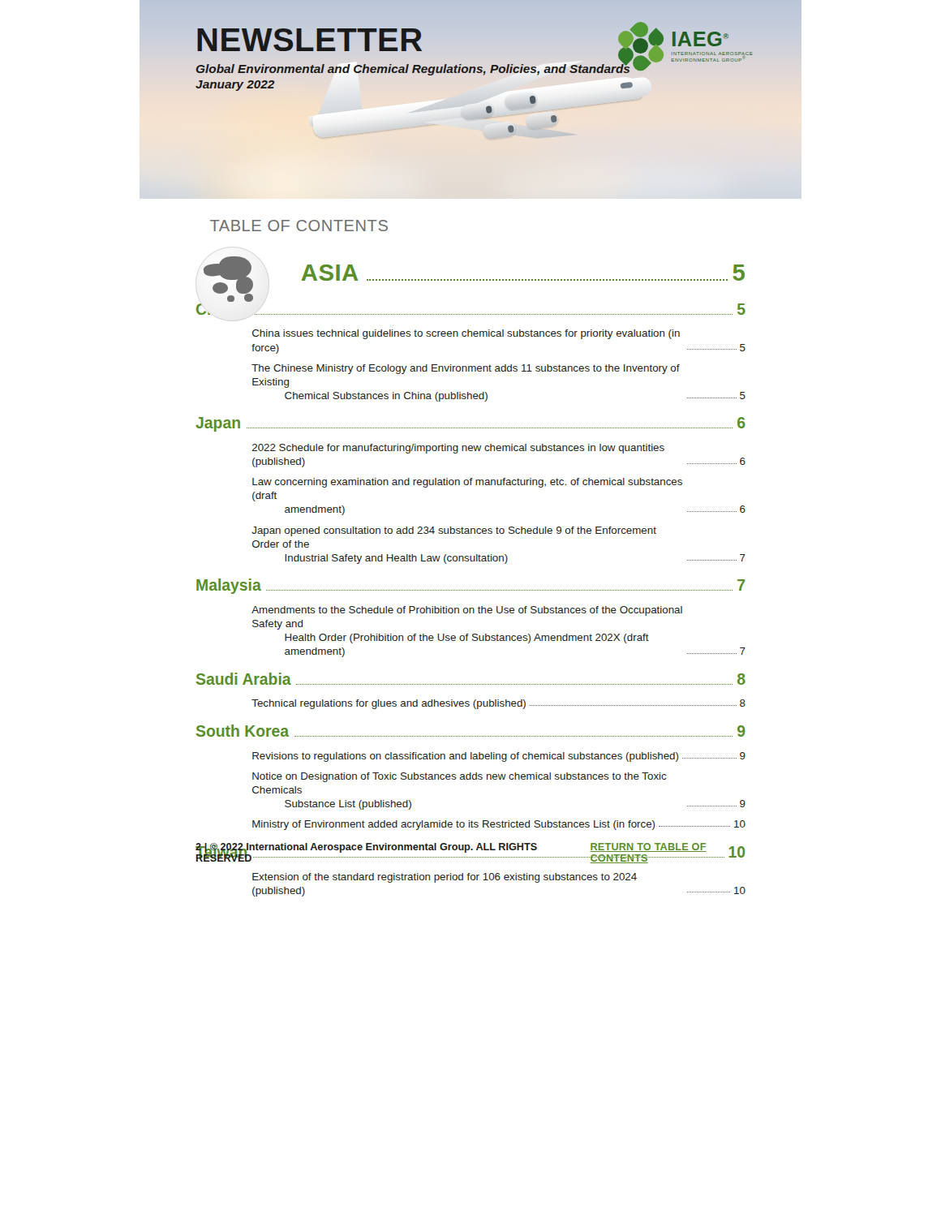NEWSLETTER
Global Environmental and Chemical Regulations, Policies, and Standards
January 2022
IAEG®
International Aerospace Environmental Group®
TABLE OF CONTENTS
ASIA 5
China 5
China issues technical guidelines to screen chemical substances for priority evaluation (in force) 5
The Chinese Ministry of Ecology and Environment adds 11 substances to the Inventory of Existing Chemical Substances in China (published) 5
Japan 6
2022 Schedule for manufacturing/importing new chemical substances in low quantities (published) 6
Law concerning examination and regulation of manufacturing, etc. of chemical substances (draft amendment) 6
Japan opened consultation to add 234 substances to Schedule 9 of the Enforcement Order of the Industrial Safety and Health Law (consultation) 7
Malaysia 7
Amendments to the Schedule of Prohibition on the Use of Substances of the Occupational Safety and Health Order (Prohibition of the Use of Substances) Amendment 202X (draft amendment) 7
Saudi Arabia 8
Technical regulations for glues and adhesives (published) 8
South Korea 9
Revisions to regulations on classification and labeling of chemical substances (published) 9
Notice on Designation of Toxic Substances adds new chemical substances to the Toxic Chemicals Substance List (published) 9
Ministry of Environment added acrylamide to its Restricted Substances List (in force) 10
Taiwan 10
Extension of the standard registration period for 106 existing substances to 2024 (published) 10
2 | © 2022 International Aerospace Environmental Group. ALL RIGHTS RESERVED RETURN TO TABLE OF CONTENTS